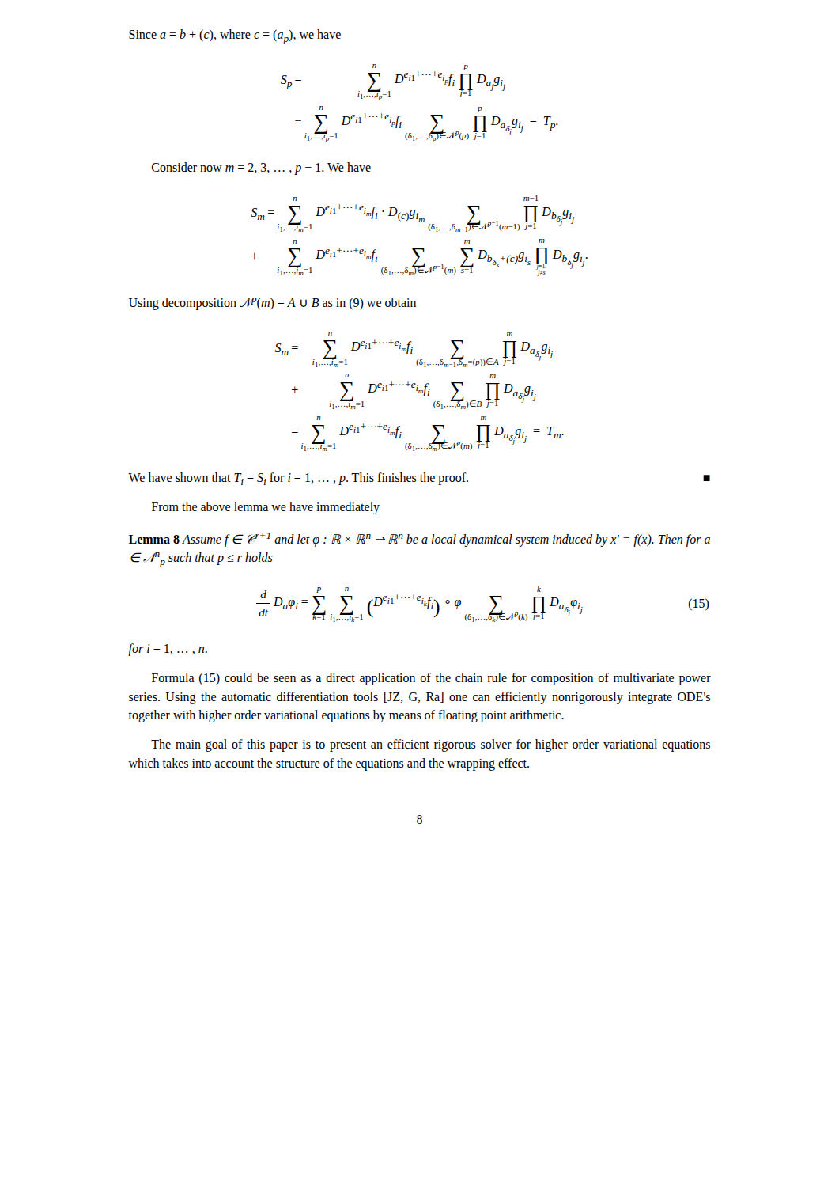Since a = b + (c), where c = (ap), we have
| S p | = | n ∑ i 1 ,…, i p =1 D e i 1 +···+ e i p f i p ∏ j =1 D a j g i j |
| | = | n ∑ i 1 ,…, i p =1 D e i 1 +···+ e i p f i ∑ (δ 1 ,…,δ p )∈𝒩 p ( p ) p ∏ j =1 D a δ j g i j = T p . |
Consider now m = 2, 3, … , p − 1. We have
| S m | = | n ∑ i 1 ,…, i m =1 D e i 1 +···+ e i m f i · D ( c ) g i m ∑ (δ 1 ,…,δ m −1 )∈𝒩 p −1 ( m −1) m −1 ∏ j =1 D b δ j g i j |
| + | | n ∑ i 1 ,…, i m =1 D e i 1 +···+ e i m f i ∑ (δ 1 ,…,δ m )∈𝒩 p −1 ( m ) m ∑ s =1 D b δ s +( c ) g i s m ∏ j =1, j ≠ s D b δ j g i j . |
Using decomposition 𝒩p(m) = A ∪ B as in (9) we obtain
| S m | = | n ∑ i 1 ,…, i m =1 D e i 1 +···+ e i m f i ∑ (δ 1 ,…,δ m −1 ,δ m =( p ))∈ A m ∏ j =1 D a δ j g i j |
| | + | n ∑ i 1 ,…, i m =1 D e i 1 +···+ e i m f i ∑ (δ 1 ,…,δ m )∈ B m ∏ j =1 D a δ j g i j |
| | = | n ∑ i 1 ,…, i m =1 D e i 1 +···+ e i m f i ∑ (δ 1 ,…,δ m )∈𝒩 p ( m ) m ∏ j =1 D a δ j g i j = T m . |
We have shown that Ti = Si for i = 1, … , p. This finishes the proof. ■
From the above lemma we have immediately
Lemma 8 Assume f ∈ 𝒞r+1 and let φ : ℝ × ℝn ⇀ ℝn be a local dynamical system induced by x′ = f(x). Then for a ∈ 𝒩np such that p ≤ r holds
| | d dt D a φ i = p ∑ k =1 n ∑ i 1 ,…, i k =1 ( D e i 1 +···+ e i k f i ) ∘ φ ∑ (δ 1 ,…,δ k )∈𝒩 p ( k ) k ∏ j =1 D a δ j φ i j | (15) |
for i = 1, … , n.
Formula (15) could be seen as a direct application of the chain rule for composition of multivariate power series. Using the automatic differentiation tools [JZ, G, Ra] one can efficiently nonrigorously integrate ODE's together with higher order variational equations by means of floating point arithmetic.
The main goal of this paper is to present an efficient rigorous solver for higher order variational equations which takes into account the structure of the equations and the wrapping effect.
8